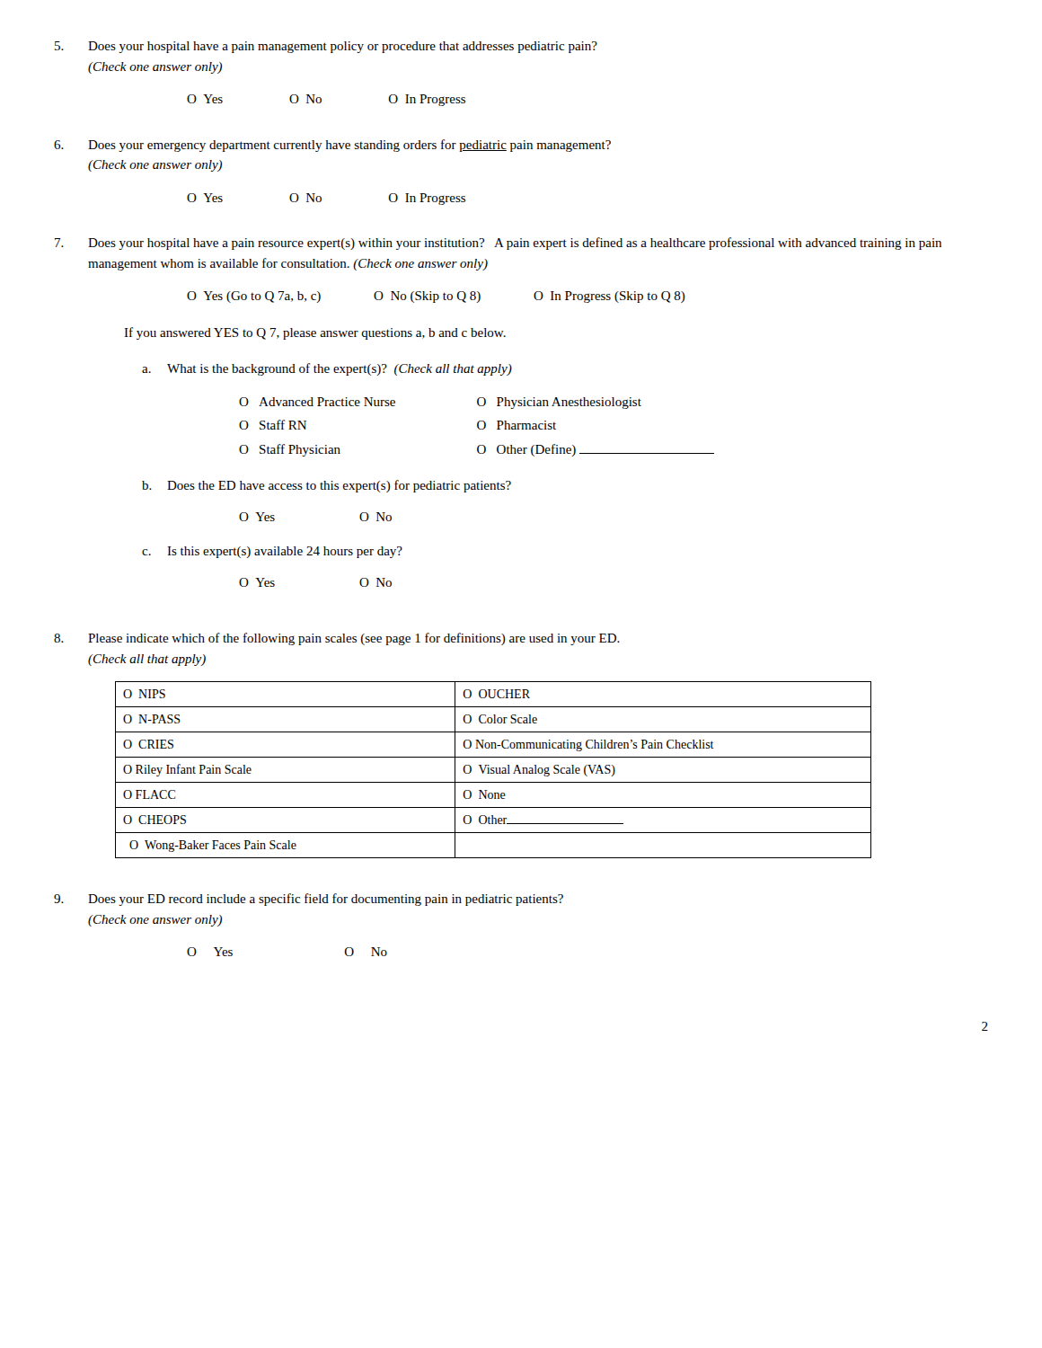5. Does your hospital have a pain management policy or procedure that addresses pediatric pain?
(Check one answer only)
O Yes O No O In Progress
6. Does your emergency department currently have standing orders for pediatric pain management?
(Check one answer only)
O Yes O No O In Progress
7. Does your hospital have a pain resource expert(s) within your institution? A pain expert is defined as a healthcare professional with advanced training in pain management whom is available for consultation. (Check one answer only)
O Yes (Go to Q 7a, b, c) O No (Skip to Q 8) O In Progress (Skip to Q 8)
If you answered YES to Q 7, please answer questions a, b and c below.
a. What is the background of the expert(s)? (Check all that apply)
O Advanced Practice Nurse
O Physician Anesthesiologist
O Staff RN
O Pharmacist
O Staff Physician
O Other (Define)
b. Does the ED have access to this expert(s) for pediatric patients?
O Yes O No
c. Is this expert(s) available 24 hours per day?
O Yes O No
8. Please indicate which of the following pain scales (see page 1 for definitions) are used in your ED.
(Check all that apply)
| O NIPS | O OUCHER |
| O N-PASS | O Color Scale |
| O CRIES | O Non-Communicating Children’s Pain Checklist |
| O Riley Infant Pain Scale | O Visual Analog Scale (VAS) |
| O FLACC | O None |
| O CHEOPS | O Other |
| O Wong-Baker Faces Pain Scale | |
9. Does your ED record include a specific field for documenting pain in pediatric patients?
(Check one answer only)
O Yes O No
2